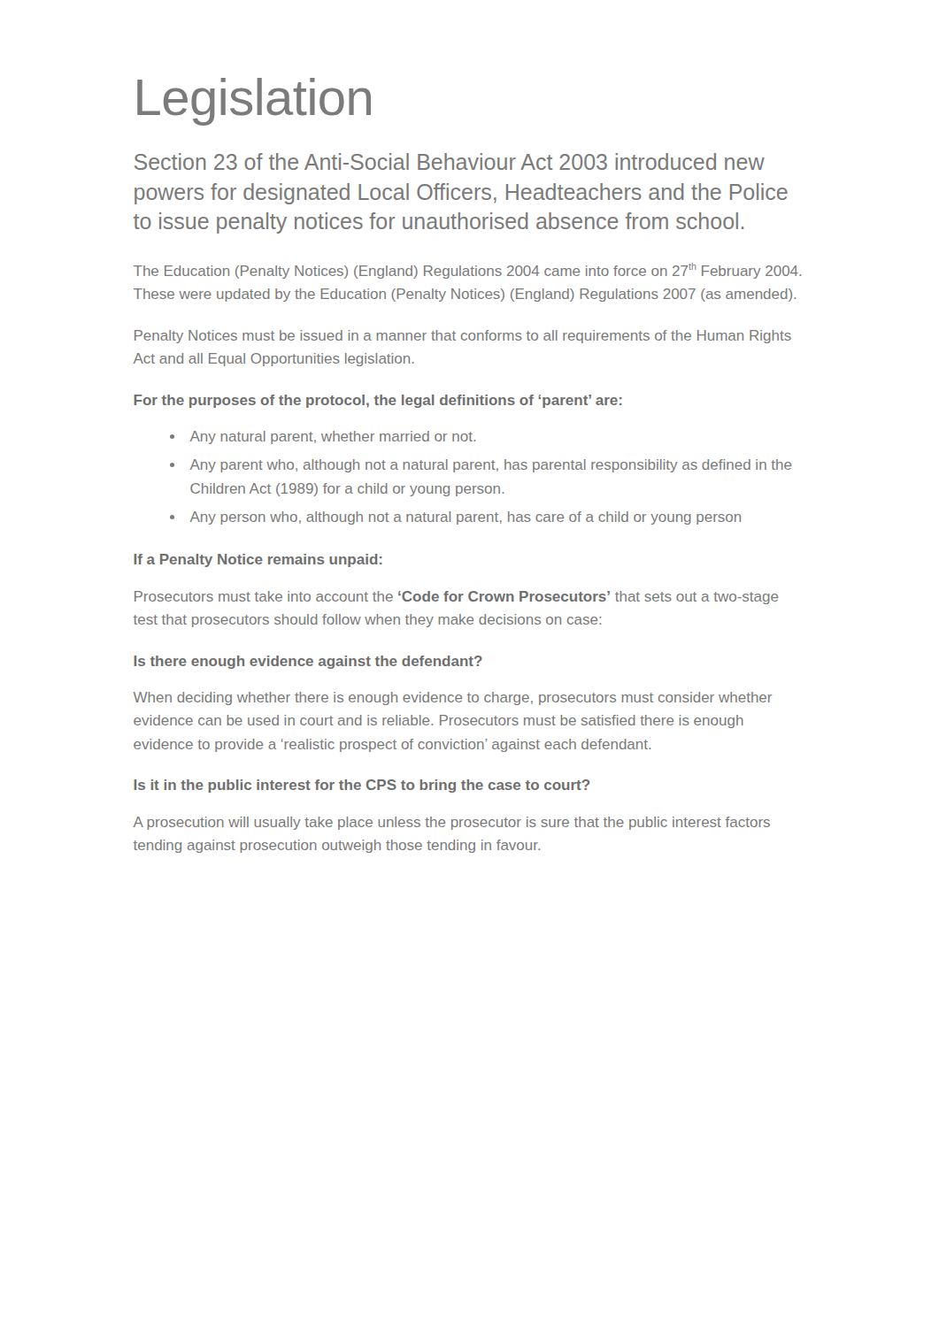Legislation
Section 23 of the Anti-Social Behaviour Act 2003 introduced new powers for designated Local Officers, Headteachers and the Police to issue penalty notices for unauthorised absence from school.
The Education (Penalty Notices) (England) Regulations 2004 came into force on 27th February 2004. These were updated by the Education (Penalty Notices) (England) Regulations 2007 (as amended).
Penalty Notices must be issued in a manner that conforms to all requirements of the Human Rights Act and all Equal Opportunities legislation.
For the purposes of the protocol, the legal definitions of ‘parent’ are:
Any natural parent, whether married or not.
Any parent who, although not a natural parent, has parental responsibility as defined in the Children Act (1989) for a child or young person.
Any person who, although not a natural parent, has care of a child or young person
If a Penalty Notice remains unpaid:
Prosecutors must take into account the ‘Code for Crown Prosecutors’ that sets out a two-stage test that prosecutors should follow when they make decisions on case:
Is there enough evidence against the defendant?
When deciding whether there is enough evidence to charge, prosecutors must consider whether evidence can be used in court and is reliable. Prosecutors must be satisfied there is enough evidence to provide a ‘realistic prospect of conviction’ against each defendant.
Is it in the public interest for the CPS to bring the case to court?
A prosecution will usually take place unless the prosecutor is sure that the public interest factors tending against prosecution outweigh those tending in favour.